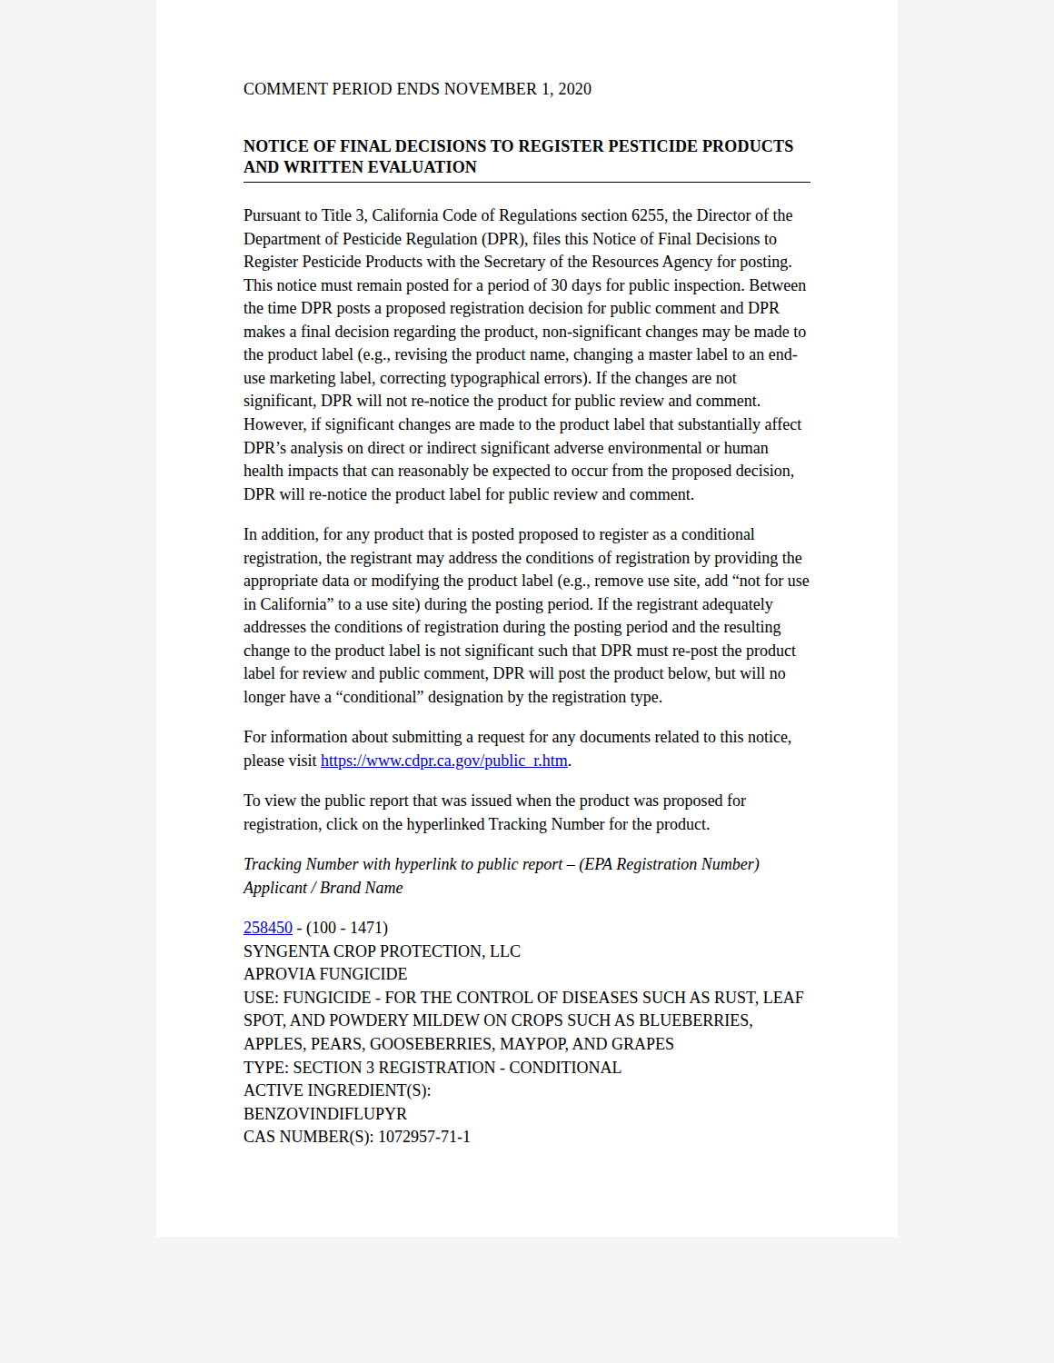COMMENT PERIOD ENDS NOVEMBER 1, 2020
NOTICE OF FINAL DECISIONS TO REGISTER PESTICIDE PRODUCTS
AND WRITTEN EVALUATION
Pursuant to Title 3, California Code of Regulations section 6255, the Director of the Department of Pesticide Regulation (DPR), files this Notice of Final Decisions to Register Pesticide Products with the Secretary of the Resources Agency for posting. This notice must remain posted for a period of 30 days for public inspection. Between the time DPR posts a proposed registration decision for public comment and DPR makes a final decision regarding the product, non-significant changes may be made to the product label (e.g., revising the product name, changing a master label to an end-use marketing label, correcting typographical errors). If the changes are not significant, DPR will not re-notice the product for public review and comment. However, if significant changes are made to the product label that substantially affect DPR’s analysis on direct or indirect significant adverse environmental or human health impacts that can reasonably be expected to occur from the proposed decision, DPR will re-notice the product label for public review and comment.
In addition, for any product that is posted proposed to register as a conditional registration, the registrant may address the conditions of registration by providing the appropriate data or modifying the product label (e.g., remove use site, add “not for use in California” to a use site) during the posting period. If the registrant adequately addresses the conditions of registration during the posting period and the resulting change to the product label is not significant such that DPR must re-post the product label for review and public comment, DPR will post the product below, but will no longer have a “conditional” designation by the registration type.
For information about submitting a request for any documents related to this notice, please visit https://www.cdpr.ca.gov/public_r.htm.
To view the public report that was issued when the product was proposed for registration, click on the hyperlinked Tracking Number for the product.
Tracking Number with hyperlink to public report – (EPA Registration Number)
Applicant / Brand Name
258450 - (100 - 1471)
SYNGENTA CROP PROTECTION, LLC
APROVIA FUNGICIDE
USE: FUNGICIDE - FOR THE CONTROL OF DISEASES SUCH AS RUST, LEAF SPOT, AND POWDERY MILDEW ON CROPS SUCH AS BLUEBERRIES, APPLES, PEARS, GOOSEBERRIES, MAYPOP, AND GRAPES
TYPE: SECTION 3 REGISTRATION - CONDITIONAL
ACTIVE INGREDIENT(S):
BENZOVINDIFLUPYR
CAS NUMBER(S): 1072957-71-1